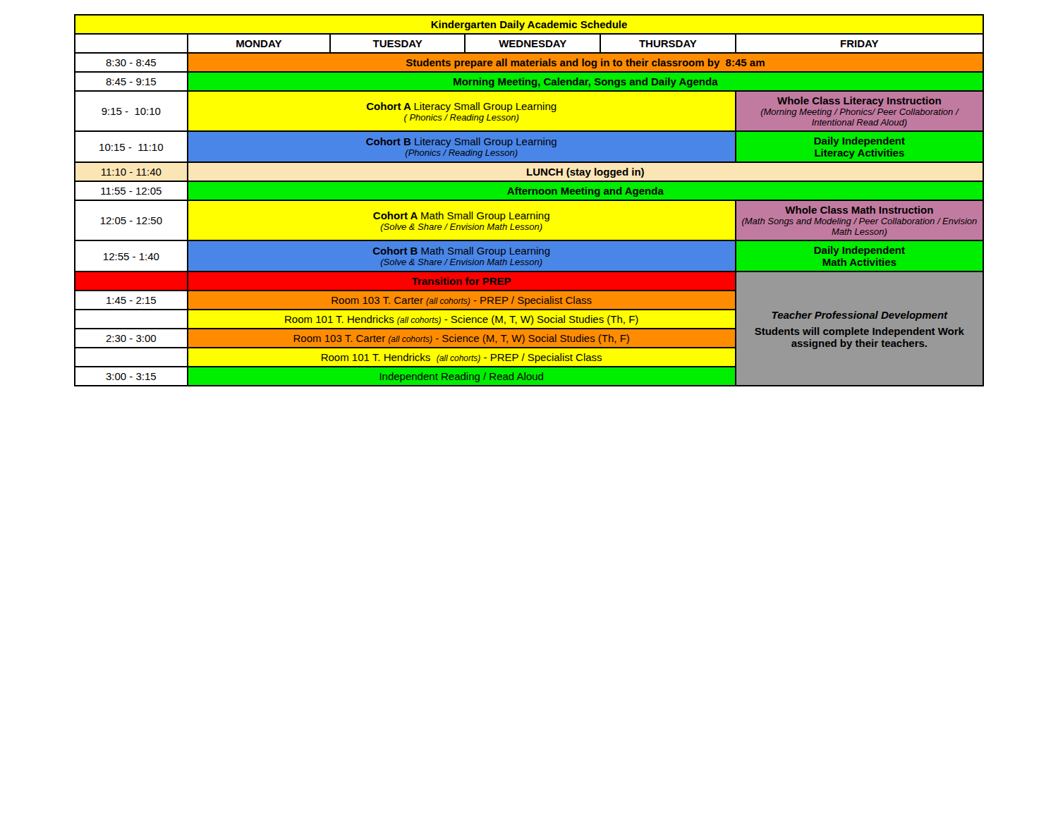| Kindergarten Daily Academic Schedule |
| | MONDAY | TUESDAY | WEDNESDAY | THURSDAY | FRIDAY |
| 8:30 - 8:45 | Students prepare all materials and log in to their classroom by 8:45 am |
| 8:45 - 9:15 | Morning Meeting, Calendar, Songs and Daily Agenda |
| 9:15 - 10:10 | Cohort A Literacy Small Group Learning ( Phonics / Reading Lesson) | Whole Class Literacy Instruction (Morning Meeting / Phonics/ Peer Collaboration / Intentional Read Aloud) |
| 10:15 - 11:10 | Cohort B Literacy Small Group Learning (Phonics / Reading Lesson) | Daily Independent Literacy Activities |
| 11:10 - 11:40 | LUNCH (stay logged in) |
| 11:55 - 12:05 | Afternoon Meeting and Agenda |
| 12:05 - 12:50 | Cohort A Math Small Group Learning (Solve & Share / Envision Math Lesson) | Whole Class Math Instruction (Math Songs and Modeling / Peer Collaboration / Envision Math Lesson) |
| 12:55 - 1:40 | Cohort B Math Small Group Learning (Solve & Share / Envision Math Lesson) | Daily Independent Math Activities |
| 1:40 - 1:45 | Transition for PREP | Teacher Professional Development Students will complete Independent Work assigned by their teachers. |
| 1:45 - 2:15 | Room 103 T. Carter (all cohorts) - PREP / Specialist Class |
| | Room 101 T. Hendricks (all cohorts) - Science (M, T, W) Social Studies (Th, F) |
| 2:30 - 3:00 | Room 103 T. Carter (all cohorts) - Science (M, T, W) Social Studies (Th, F) |
| | Room 101 T. Hendricks (all cohorts) - PREP / Specialist Class |
| 3:00 - 3:15 | Independent Reading / Read Aloud |